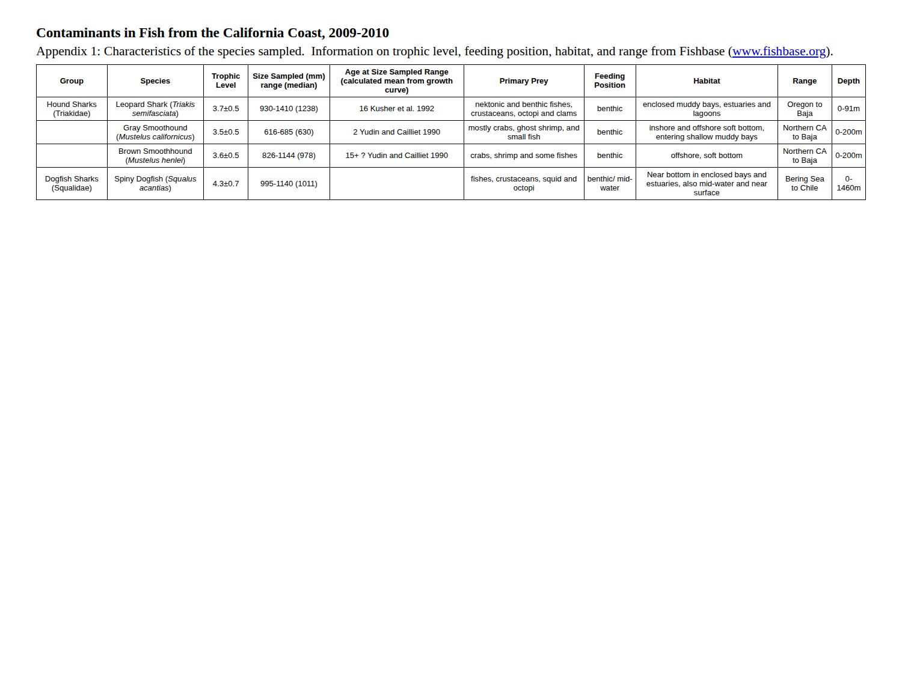Contaminants in Fish from the California Coast, 2009-2010
Appendix 1: Characteristics of the species sampled. Information on trophic level, feeding position, habitat, and range from Fishbase (www.fishbase.org).
| Group | Species | Trophic Level | Size Sampled (mm) range (median) | Age at Size Sampled Range (calculated mean from growth curve) | Primary Prey | Feeding Position | Habitat | Range | Depth |
| --- | --- | --- | --- | --- | --- | --- | --- | --- | --- |
| Hound Sharks (Triakidae) | Leopard Shark ( Triakis semifasciata ) | 3.7±0.5 | 930-1410 (1238) | 16 Kusher et al. 1992 | nektonic and benthic fishes, crustaceans, octopi and clams | benthic | enclosed muddy bays, estuaries and lagoons | Oregon to Baja | 0-91m |
| | Gray Smoothound ( Mustelus californicus ) | 3.5±0.5 | 616-685 (630) | 2 Yudin and Cailliet 1990 | mostly crabs, ghost shrimp, and small fish | benthic | inshore and offshore soft bottom, entering shallow muddy bays | Northern CA to Baja | 0-200m |
| | Brown Smoothhound ( Mustelus henlei ) | 3.6±0.5 | 826-1144 (978) | 15+ ? Yudin and Cailliet 1990 | crabs, shrimp and some fishes | benthic | offshore, soft bottom | Northern CA to Baja | 0-200m |
| Dogfish Sharks (Squalidae) | Spiny Dogfish ( Squalus acantias ) | 4.3±0.7 | 995-1140 (1011) | | fishes, crustaceans, squid and octopi | benthic/ mid-water | Near bottom in enclosed bays and estuaries, also mid-water and near surface | Bering Sea to Chile | 0-1460m |